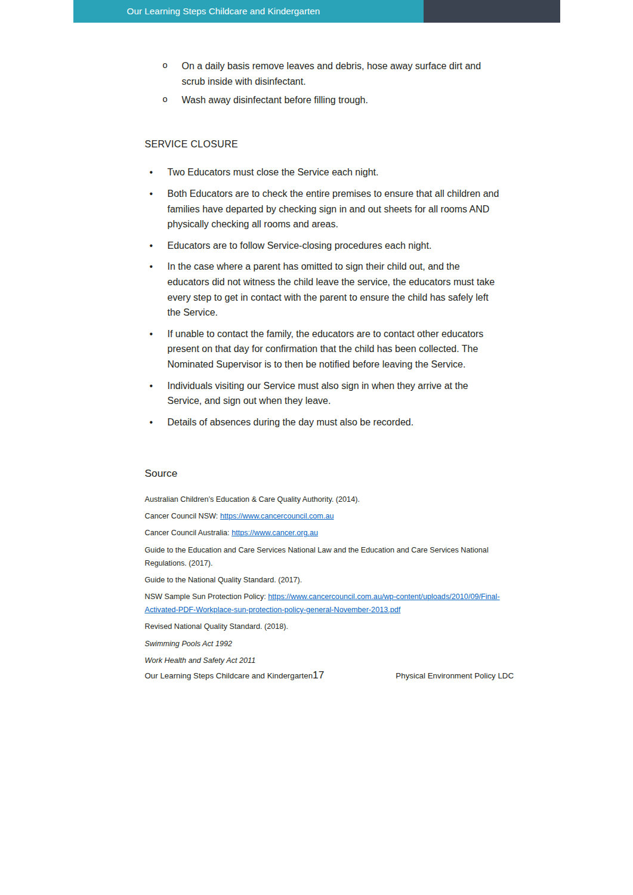Our Learning Steps Childcare and Kindergarten
On a daily basis remove leaves and debris, hose away surface dirt and scrub inside with disinfectant.
Wash away disinfectant before filling trough.
SERVICE CLOSURE
Two Educators must close the Service each night.
Both Educators are to check the entire premises to ensure that all children and families have departed by checking sign in and out sheets for all rooms AND physically checking all rooms and areas.
Educators are to follow Service-closing procedures each night.
In the case where a parent has omitted to sign their child out, and the educators did not witness the child leave the service, the educators must take every step to get in contact with the parent to ensure the child has safely left the Service.
If unable to contact the family, the educators are to contact other educators present on that day for confirmation that the child has been collected. The Nominated Supervisor is to then be notified before leaving the Service.
Individuals visiting our Service must also sign in when they arrive at the Service, and sign out when they leave.
Details of absences during the day must also be recorded.
Source
Australian Children’s Education & Care Quality Authority. (2014).
Cancer Council NSW: https://www.cancercouncil.com.au
Cancer Council Australia: https://www.cancer.org.au
Guide to the Education and Care Services National Law and the Education and Care Services National Regulations. (2017).
Guide to the National Quality Standard. (2017).
NSW Sample Sun Protection Policy: https://www.cancercouncil.com.au/wp-content/uploads/2010/09/Final-Activated-PDF-Workplace-sun-protection-policy-general-November-2013.pdf
Revised National Quality Standard. (2018).
Swimming Pools Act 1992
Work Health and Safety Act 2011
Our Learning Steps Childcare and Kindergarten
17
Physical Environment Policy LDC